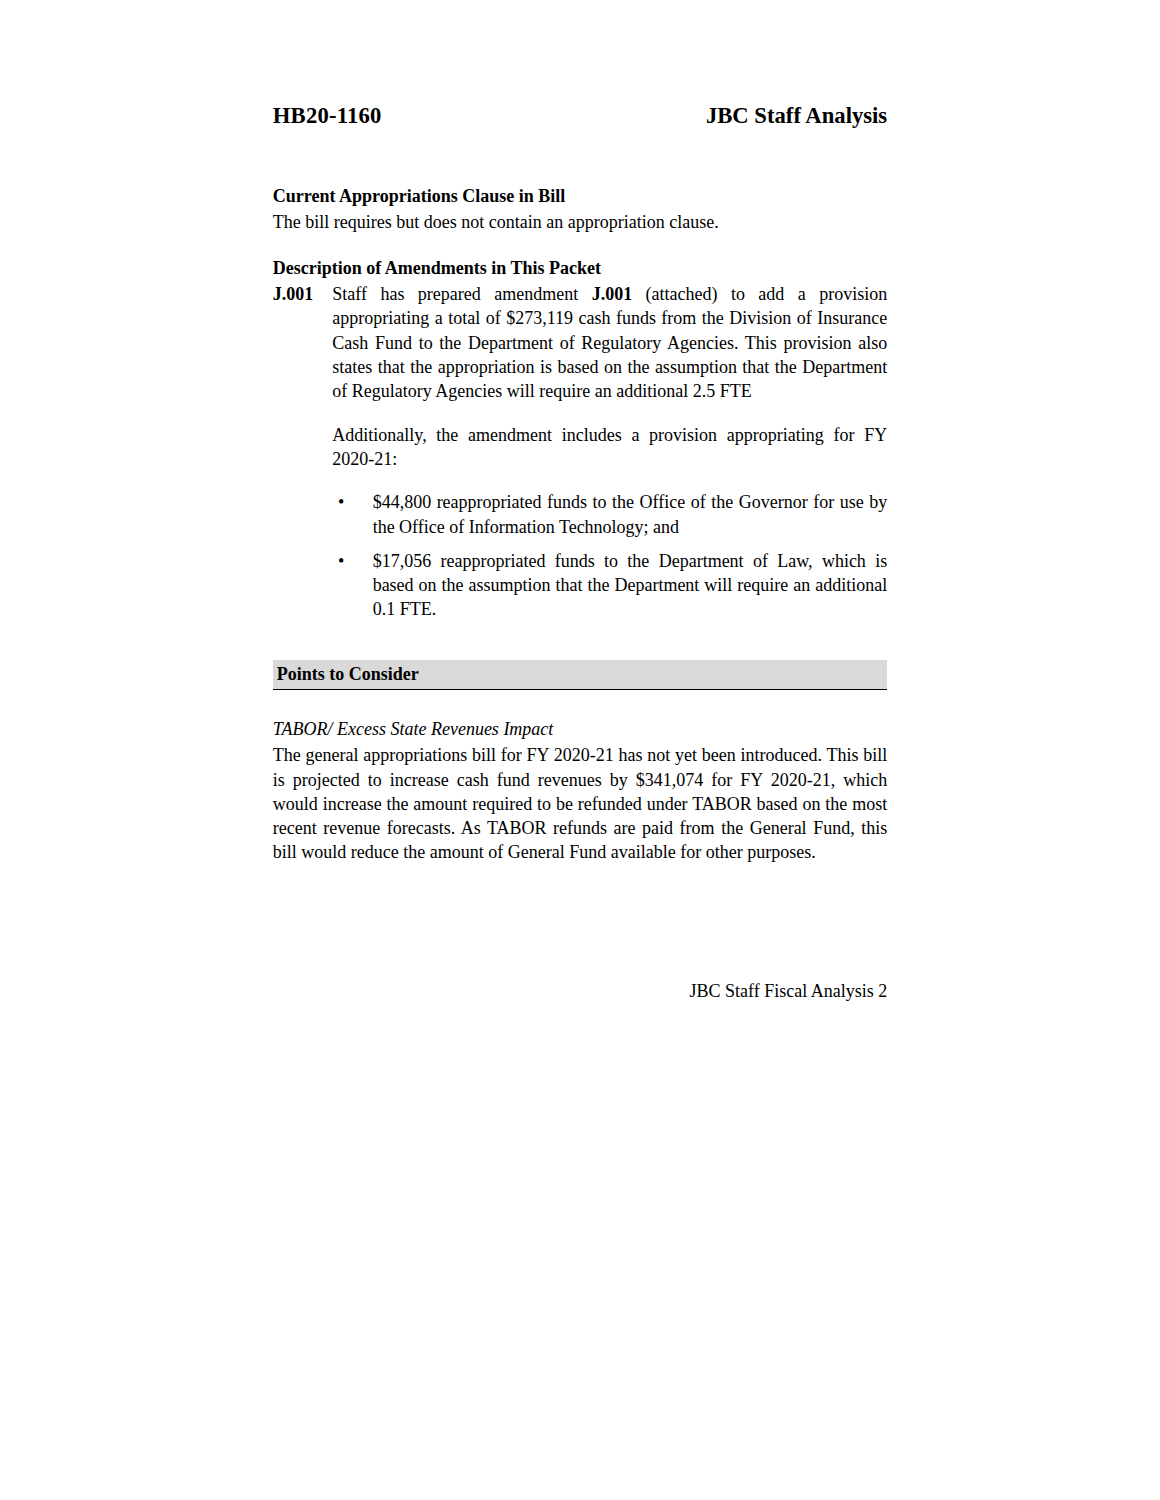HB20-1160
JBC Staff Analysis
Current Appropriations Clause in Bill
The bill requires but does not contain an appropriation clause.
Description of Amendments in This Packet
J.001
Staff has prepared amendment J.001 (attached) to add a provision appropriating a total of $273,119 cash funds from the Division of Insurance Cash Fund to the Department of Regulatory Agencies. This provision also states that the appropriation is based on the assumption that the Department of Regulatory Agencies will require an additional 2.5 FTE
Additionally, the amendment includes a provision appropriating for FY 2020-21:
•$44,800 reappropriated funds to the Office of the Governor for use by the Office of Information Technology; and
•$17,056 reappropriated funds to the Department of Law, which is based on the assumption that the Department will require an additional 0.1 FTE.
Points to Consider
TABOR/ Excess State Revenues Impact
The general appropriations bill for FY 2020-21 has not yet been introduced. This bill is projected to increase cash fund revenues by $341,074 for FY 2020-21, which would increase the amount required to be refunded under TABOR based on the most recent revenue forecasts. As TABOR refunds are paid from the General Fund, this bill would reduce the amount of General Fund available for other purposes.
JBC Staff Fiscal Analysis 2